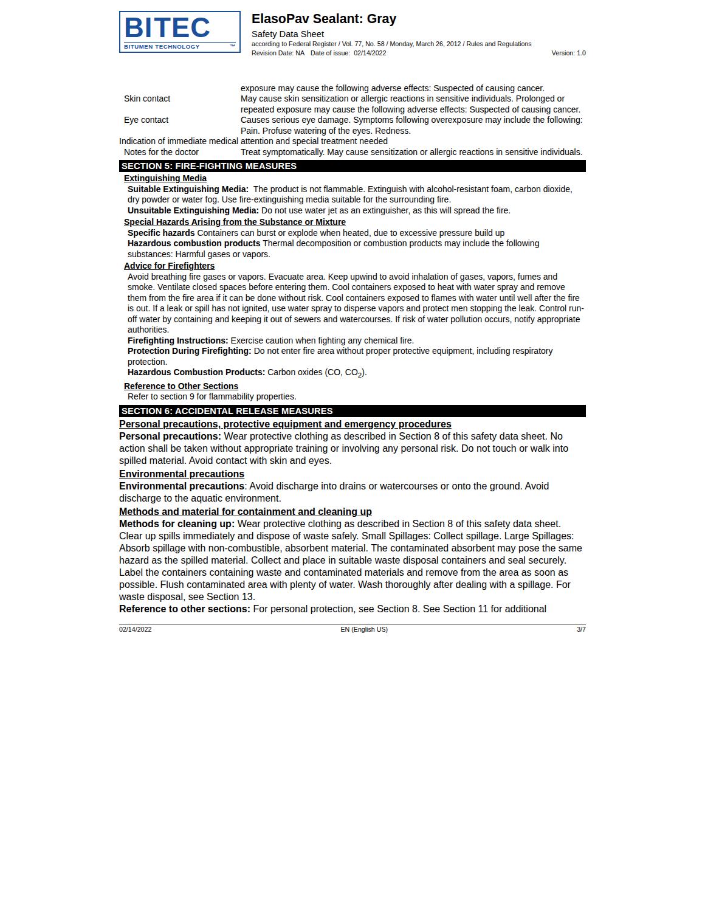BI TEC
BITUMEN TECHNOLOGY™
ElasoPav Sealant: Gray
Safety Data Sheet
according to Federal Register / Vol. 77, No. 58 / Monday, March 26, 2012 / Rules and Regulations
Revision Date: NA Date of issue: 02/14/2022 Version: 1.0
exposure may cause the following adverse effects: Suspected of causing cancer.
Skin contact
May cause skin sensitization or allergic reactions in sensitive individuals. Prolonged or repeated exposure may cause the following adverse effects: Suspected of causing cancer.
Eye contact
Causes serious eye damage. Symptoms following overexposure may include the following: Pain. Profuse watering of the eyes. Redness.
Indication of immediate medical attention and special treatment needed
Notes for the doctor
Treat symptomatically. May cause sensitization or allergic reactions in sensitive individuals.
SECTION 5: FIRE-FIGHTING MEASURES
Extinguishing Media
Suitable Extinguishing Media: The product is not flammable. Extinguish with alcohol-resistant foam, carbon dioxide, dry powder or water fog. Use fire-extinguishing media suitable for the surrounding fire.
Unsuitable Extinguishing Media: Do not use water jet as an extinguisher, as this will spread the fire.
Special Hazards Arising from the Substance or Mixture
Specific hazards Containers can burst or explode when heated, due to excessive pressure build up
Hazardous combustion products Thermal decomposition or combustion products may include the following substances: Harmful gases or vapors.
Advice for Firefighters
Avoid breathing fire gases or vapors. Evacuate area. Keep upwind to avoid inhalation of gases, vapors, fumes and smoke. Ventilate closed spaces before entering them. Cool containers exposed to heat with water spray and remove them from the fire area if it can be done without risk. Cool containers exposed to flames with water until well after the fire is out. If a leak or spill has not ignited, use water spray to disperse vapors and protect men stopping the leak. Control run-off water by containing and keeping it out of sewers and watercourses. If risk of water pollution occurs, notify appropriate authorities.
Firefighting Instructions: Exercise caution when fighting any chemical fire.
Protection During Firefighting: Do not enter fire area without proper protective equipment, including respiratory protection.
Hazardous Combustion Products: Carbon oxides (CO, CO2).
Reference to Other Sections
Refer to section 9 for flammability properties.
SECTION 6: ACCIDENTAL RELEASE MEASURES
Personal precautions, protective equipment and emergency procedures
Personal precautions: Wear protective clothing as described in Section 8 of this safety data sheet. No action shall be taken without appropriate training or involving any personal risk. Do not touch or walk into spilled material. Avoid contact with skin and eyes.
Environmental precautions
Environmental precautions: Avoid discharge into drains or watercourses or onto the ground. Avoid discharge to the aquatic environment.
Methods and material for containment and cleaning up
Methods for cleaning up: Wear protective clothing as described in Section 8 of this safety data sheet. Clear up spills immediately and dispose of waste safely. Small Spillages: Collect spillage. Large Spillages: Absorb spillage with non-combustible, absorbent material. The contaminated absorbent may pose the same hazard as the spilled material. Collect and place in suitable waste disposal containers and seal securely. Label the containers containing waste and contaminated materials and remove from the area as soon as possible. Flush contaminated area with plenty of water. Wash thoroughly after dealing with a spillage. For waste disposal, see Section 13.
Reference to other sections: For personal protection, see Section 8. See Section 11 for additional
02/14/2022 EN (English US) 3/7